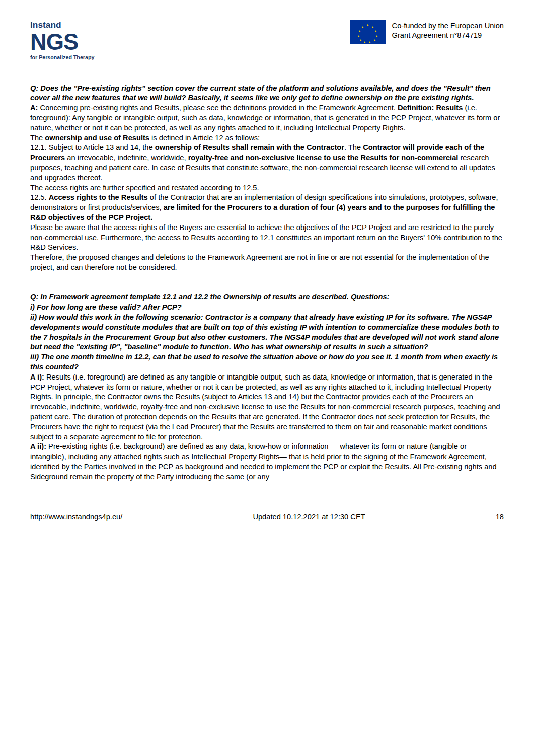Instand
NGS
for Personalized Therapy
★ ★ ★ ★ ★ ★ ★ ★ ★ ★ ★ ★
Co-funded by the European Union
Grant Agreement n°874719
Q: Does the "Pre-existing rights" section cover the current state of the platform and solutions available, and does the "Result" then cover all the new features that we will build? Basically, it seems like we only get to define ownership on the pre existing rights.
A: Concerning pre-existing rights and Results, please see the definitions provided in the Framework Agreement. Definition: Results (i.e. foreground): Any tangible or intangible output, such as data, knowledge or information, that is generated in the PCP Project, whatever its form or nature, whether or not it can be protected, as well as any rights attached to it, including Intellectual Property Rights.
The ownership and use of Results is defined in Article 12 as follows:
12.1. Subject to Article 13 and 14, the ownership of Results shall remain with the Contractor. The Contractor will provide each of the Procurers an irrevocable, indefinite, worldwide, royalty-free and non-exclusive license to use the Results for non-commercial research purposes, teaching and patient care. In case of Results that constitute software, the non-commercial research license will extend to all updates and upgrades thereof.
The access rights are further specified and restated according to 12.5.
12.5. Access rights to the Results of the Contractor that are an implementation of design specifications into simulations, prototypes, software, demonstrators or first products/services, are limited for the Procurers to a duration of four (4) years and to the purposes for fulfilling the R&D objectives of the PCP Project.
Please be aware that the access rights of the Buyers are essential to achieve the objectives of the PCP Project and are restricted to the purely non-commercial use. Furthermore, the access to Results according to 12.1 constitutes an important return on the Buyers' 10% contribution to the R&D Services.
Therefore, the proposed changes and deletions to the Framework Agreement are not in line or are not essential for the implementation of the project, and can therefore not be considered.
Q: In Framework agreement template 12.1 and 12.2 the Ownership of results are described. Questions:
i) For how long are these valid? After PCP?
ii) How would this work in the following scenario: Contractor is a company that already have existing IP for its software. The NGS4P developments would constitute modules that are built on top of this existing IP with intention to commercialize these modules both to the 7 hospitals in the Procurement Group but also other customers. The NGS4P modules that are developed will not work stand alone but need the "existing IP", "baseline" module to function. Who has what ownership of results in such a situation?
iii) The one month timeline in 12.2, can that be used to resolve the situation above or how do you see it. 1 month from when exactly is this counted?
A i): Results (i.e. foreground) are defined as any tangible or intangible output, such as data, knowledge or information, that is generated in the PCP Project, whatever its form or nature, whether or not it can be protected, as well as any rights attached to it, including Intellectual Property Rights. In principle, the Contractor owns the Results (subject to Articles 13 and 14) but the Contractor provides each of the Procurers an irrevocable, indefinite, worldwide, royalty-free and non-exclusive license to use the Results for non-commercial research purposes, teaching and patient care. The duration of protection depends on the Results that are generated. If the Contractor does not seek protection for Results, the Procurers have the right to request (via the Lead Procurer) that the Results are transferred to them on fair and reasonable market conditions subject to a separate agreement to file for protection.
A ii): Pre-existing rights (i.e. background) are defined as any data, know-how or information — whatever its form or nature (tangible or intangible), including any attached rights such as Intellectual Property Rights— that is held prior to the signing of the Framework Agreement, identified by the Parties involved in the PCP as background and needed to implement the PCP or exploit the Results. All Pre-existing rights and Sideground remain the property of the Party introducing the same (or any
http://www.instandngs4p.eu/
Updated 10.12.2021 at 12:30 CET
18